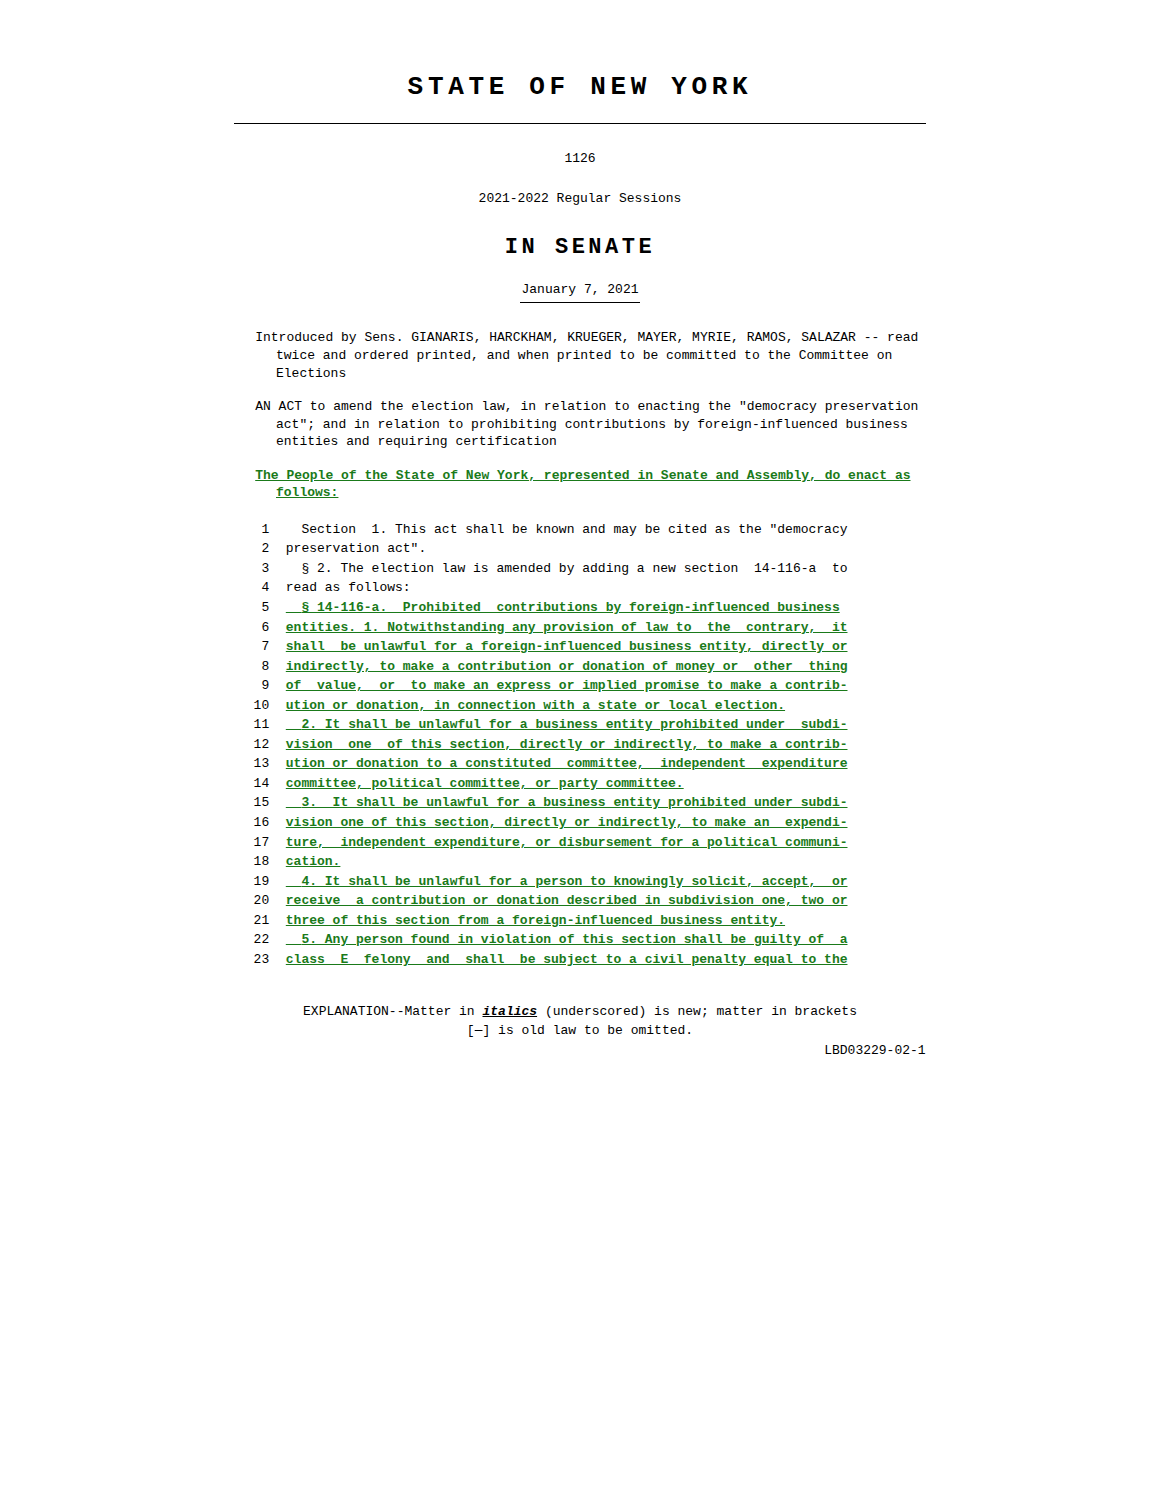STATE OF NEW YORK
1126
2021-2022 Regular Sessions
IN SENATE
January 7, 2021
Introduced by Sens. GIANARIS, HARCKHAM, KRUEGER, MAYER, MYRIE, RAMOS, SALAZAR -- read twice and ordered printed, and when printed to be committed to the Committee on Elections
AN ACT to amend the election law, in relation to enacting the "democracy preservation act"; and in relation to prohibiting contributions by foreign-influenced business entities and requiring certification
The People of the State of New York, represented in Senate and Assembly, do enact as follows:
| 1 | Section 1. This act shall be known and may be cited as the "democracy |
| 2 | preservation act". |
| 3 | § 2. The election law is amended by adding a new section 14-116-a to |
| 4 | read as follows: |
| 5 | § 14-116-a. Prohibited contributions by foreign-influenced business |
| 6 | entities. 1. Notwithstanding any provision of law to the contrary, it |
| 7 | shall be unlawful for a foreign-influenced business entity, directly or |
| 8 | indirectly, to make a contribution or donation of money or other thing |
| 9 | of value, or to make an express or implied promise to make a contrib- |
| 10 | ution or donation, in connection with a state or local election. |
| 11 | 2. It shall be unlawful for a business entity prohibited under subdi- |
| 12 | vision one of this section, directly or indirectly, to make a contrib- |
| 13 | ution or donation to a constituted committee, independent expenditure |
| 14 | committee, political committee, or party committee. |
| 15 | 3. It shall be unlawful for a business entity prohibited under subdi- |
| 16 | vision one of this section, directly or indirectly, to make an expendi- |
| 17 | ture, independent expenditure, or disbursement for a political communi- |
| 18 | cation. |
| 19 | 4. It shall be unlawful for a person to knowingly solicit, accept, or |
| 20 | receive a contribution or donation described in subdivision one, two or |
| 21 | three of this section from a foreign-influenced business entity. |
| 22 | 5. Any person found in violation of this section shall be guilty of a |
| 23 | class E felony and shall be subject to a civil penalty equal to the |
EXPLANATION--Matter in italics (underscored) is new; matter in brackets
[ ] is old law to be omitted.
LBD03229-02-1